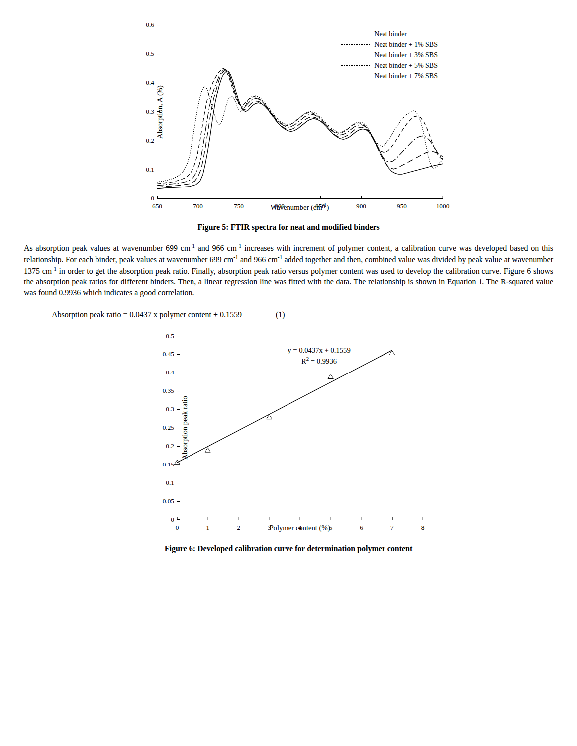Absorption, A (%) 0.6 0.5 0.4 0.3 0.2 0.1 0 650 700 750 800 850 900 950 1000
Neat binder
Neat binder + 1% SBS
Neat binder + 3% SBS
Neat binder + 5% SBS
Neat binder + 7% SBS
Wavenumber (cm-1)
Figure 5: FTIR spectra for neat and modified binders
As absorption peak values at wavenumber 699 cm-1 and 966 cm-1 increases with increment of polymer content, a calibration curve was developed based on this relationship. For each binder, peak values at wavenumber 699 cm-1 and 966 cm-1 added together and then, combined value was divided by peak value at wavenumber 1375 cm-1 in order to get the absorption peak ratio. Finally, absorption peak ratio versus polymer content was used to develop the calibration curve. Figure 6 shows the absorption peak ratios for different binders. Then, a linear regression line was fitted with the data. The relationship is shown in Equation 1. The R-squared value was found 0.9936 which indicates a good correlation.
Absorption peak ratio = 0.0437 x polymer content + 0.1559 (1)
Absorption peak ratio 0.5 0.45 0.4 0.35 0.3 0.25 0.2 0.15 0.1 0.05 0 0 1 2 3 4 5 6 7 8
y = 0.0437x + 0.1559
R2 = 0.9936
Polymer content (%)
Figure 6: Developed calibration curve for determination polymer content